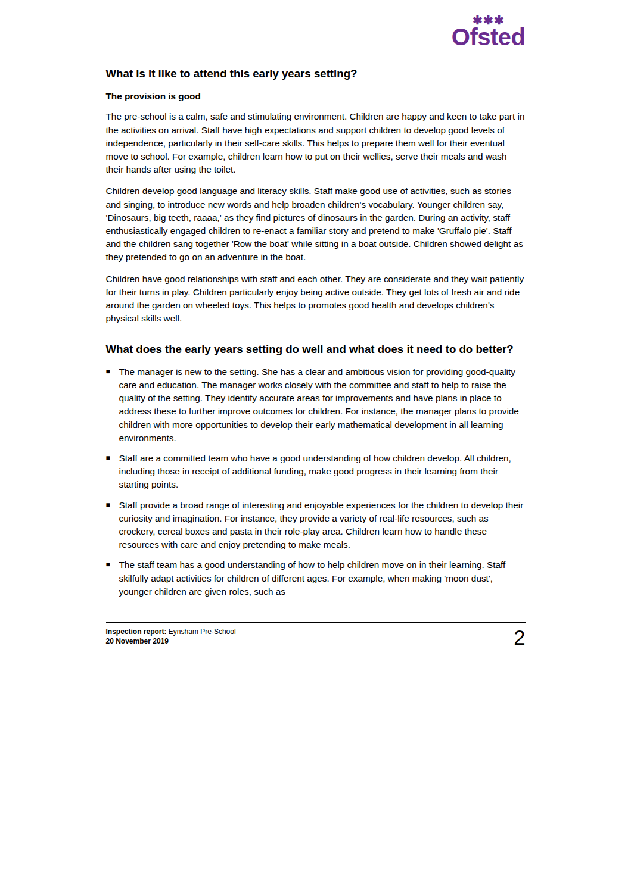✱✱✱
Ofsted
What is it like to attend this early years setting?
The provision is good
The pre-school is a calm, safe and stimulating environment. Children are happy and keen to take part in the activities on arrival. Staff have high expectations and support children to develop good levels of independence, particularly in their self-care skills. This helps to prepare them well for their eventual move to school. For example, children learn how to put on their wellies, serve their meals and wash their hands after using the toilet.
Children develop good language and literacy skills. Staff make good use of activities, such as stories and singing, to introduce new words and help broaden children's vocabulary. Younger children say, 'Dinosaurs, big teeth, raaaa,' as they find pictures of dinosaurs in the garden. During an activity, staff enthusiastically engaged children to re-enact a familiar story and pretend to make 'Gruffalo pie'. Staff and the children sang together 'Row the boat' while sitting in a boat outside. Children showed delight as they pretended to go on an adventure in the boat.
Children have good relationships with staff and each other. They are considerate and they wait patiently for their turns in play. Children particularly enjoy being active outside. They get lots of fresh air and ride around the garden on wheeled toys. This helps to promotes good health and develops children's physical skills well.
What does the early years setting do well and what does it need to do better?
The manager is new to the setting. She has a clear and ambitious vision for providing good-quality care and education. The manager works closely with the committee and staff to help to raise the quality of the setting. They identify accurate areas for improvements and have plans in place to address these to further improve outcomes for children. For instance, the manager plans to provide children with more opportunities to develop their early mathematical development in all learning environments.
Staff are a committed team who have a good understanding of how children develop. All children, including those in receipt of additional funding, make good progress in their learning from their starting points.
Staff provide a broad range of interesting and enjoyable experiences for the children to develop their curiosity and imagination. For instance, they provide a variety of real-life resources, such as crockery, cereal boxes and pasta in their role-play area. Children learn how to handle these resources with care and enjoy pretending to make meals.
The staff team has a good understanding of how to help children move on in their learning. Staff skilfully adapt activities for children of different ages. For example, when making 'moon dust', younger children are given roles, such as
Inspection report: Eynsham Pre-School
20 November 2019
2